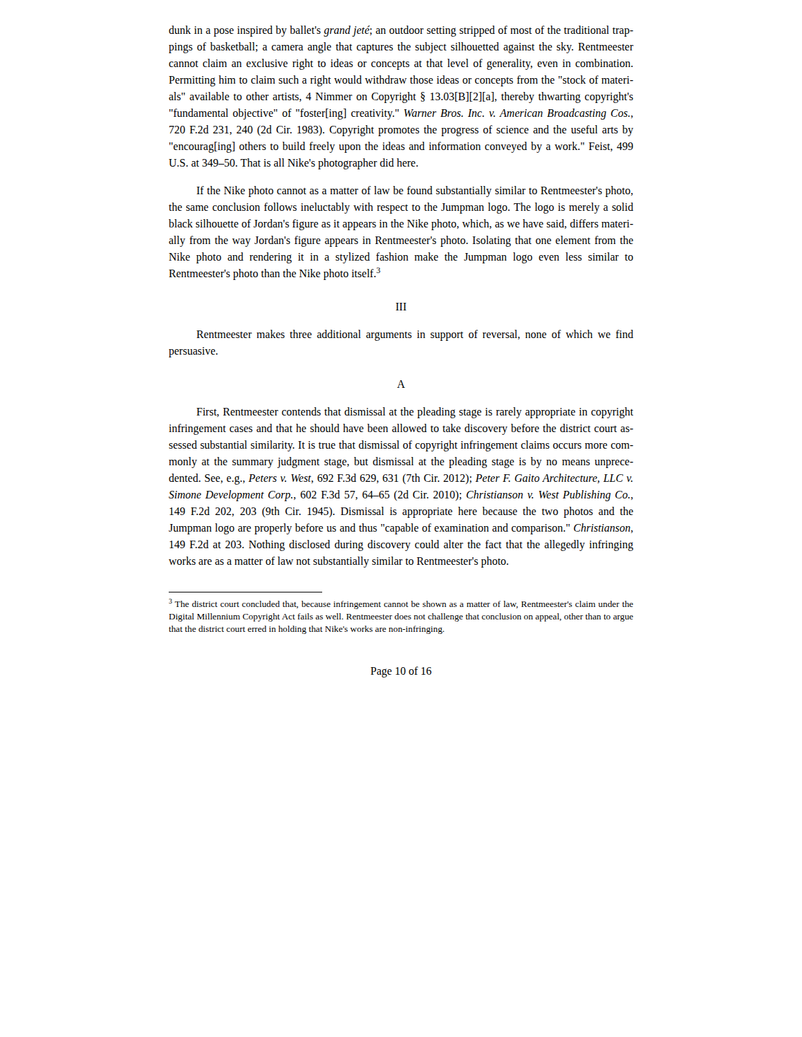dunk in a pose inspired by ballet's grand jeté; an outdoor setting stripped of most of the traditional trappings of basketball; a camera angle that captures the subject silhouetted against the sky. Rentmeester cannot claim an exclusive right to ideas or concepts at that level of generality, even in combination. Permitting him to claim such a right would withdraw those ideas or concepts from the "stock of materials" available to other artists, 4 Nimmer on Copyright § 13.03[B][2][a], thereby thwarting copyright's "fundamental objective" of "foster[ing] creativity." Warner Bros. Inc. v. American Broadcasting Cos., 720 F.2d 231, 240 (2d Cir. 1983). Copyright promotes the progress of science and the useful arts by "encourag[ing] others to build freely upon the ideas and information conveyed by a work." Feist, 499 U.S. at 349–50. That is all Nike's photographer did here.
If the Nike photo cannot as a matter of law be found substantially similar to Rentmeester's photo, the same conclusion follows ineluctably with respect to the Jumpman logo. The logo is merely a solid black silhouette of Jordan's figure as it appears in the Nike photo, which, as we have said, differs materially from the way Jordan's figure appears in Rentmeester's photo. Isolating that one element from the Nike photo and rendering it in a stylized fashion make the Jumpman logo even less similar to Rentmeester's photo than the Nike photo itself.3
III
Rentmeester makes three additional arguments in support of reversal, none of which we find persuasive.
A
First, Rentmeester contends that dismissal at the pleading stage is rarely appropriate in copyright infringement cases and that he should have been allowed to take discovery before the district court assessed substantial similarity. It is true that dismissal of copyright infringement claims occurs more commonly at the summary judgment stage, but dismissal at the pleading stage is by no means unprecedented. See, e.g., Peters v. West, 692 F.3d 629, 631 (7th Cir. 2012); Peter F. Gaito Architecture, LLC v. Simone Development Corp., 602 F.3d 57, 64–65 (2d Cir. 2010); Christianson v. West Publishing Co., 149 F.2d 202, 203 (9th Cir. 1945). Dismissal is appropriate here because the two photos and the Jumpman logo are properly before us and thus "capable of examination and comparison." Christianson, 149 F.2d at 203. Nothing disclosed during discovery could alter the fact that the allegedly infringing works are as a matter of law not substantially similar to Rentmeester's photo.
3 The district court concluded that, because infringement cannot be shown as a matter of law, Rentmeester's claim under the Digital Millennium Copyright Act fails as well. Rentmeester does not challenge that conclusion on appeal, other than to argue that the district court erred in holding that Nike's works are non-infringing.
Page 10 of 16